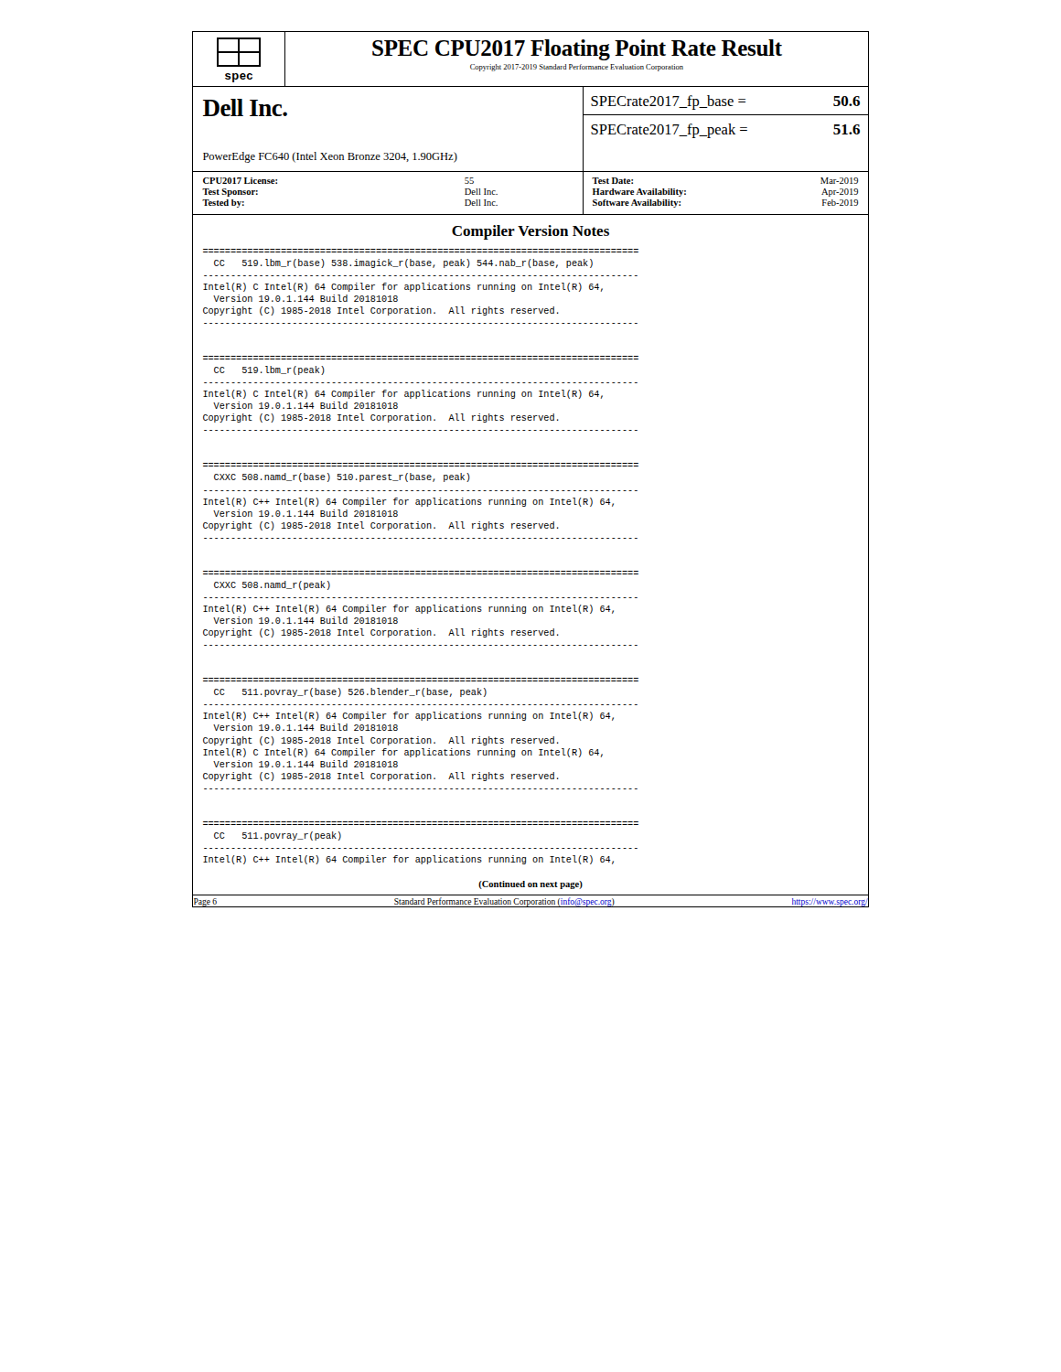spec
SPEC CPU2017 Floating Point Rate Result
Copyright 2017-2019 Standard Performance Evaluation Corporation
Dell Inc.
PowerEdge FC640 (Intel Xeon Bronze 3204, 1.90GHz)
SPECrate2017_fp_base = 50.6
SPECrate2017_fp_peak = 51.6
| CPU2017 License: | 55 |
| Test Sponsor: | Dell Inc. |
| Tested by: | Dell Inc. |
| Test Date: | Mar-2019 |
| Hardware Availability: | Apr-2019 |
| Software Availability: | Feb-2019 |
Compiler Version Notes
==============================================================================
  CC   519.lbm_r(base) 538.imagick_r(base, peak) 544.nab_r(base, peak)
------------------------------------------------------------------------------
Intel(R) C Intel(R) 64 Compiler for applications running on Intel(R) 64,
  Version 19.0.1.144 Build 20181018
Copyright (C) 1985-2018 Intel Corporation.  All rights reserved.
------------------------------------------------------------------------------


==============================================================================
  CC   519.lbm_r(peak)
------------------------------------------------------------------------------
Intel(R) C Intel(R) 64 Compiler for applications running on Intel(R) 64,
  Version 19.0.1.144 Build 20181018
Copyright (C) 1985-2018 Intel Corporation.  All rights reserved.
------------------------------------------------------------------------------


==============================================================================
  CXXC 508.namd_r(base) 510.parest_r(base, peak)
------------------------------------------------------------------------------
Intel(R) C++ Intel(R) 64 Compiler for applications running on Intel(R) 64,
  Version 19.0.1.144 Build 20181018
Copyright (C) 1985-2018 Intel Corporation.  All rights reserved.
------------------------------------------------------------------------------


==============================================================================
  CXXC 508.namd_r(peak)
------------------------------------------------------------------------------
Intel(R) C++ Intel(R) 64 Compiler for applications running on Intel(R) 64,
  Version 19.0.1.144 Build 20181018
Copyright (C) 1985-2018 Intel Corporation.  All rights reserved.
------------------------------------------------------------------------------


==============================================================================
  CC   511.povray_r(base) 526.blender_r(base, peak)
------------------------------------------------------------------------------
Intel(R) C++ Intel(R) 64 Compiler for applications running on Intel(R) 64,
  Version 19.0.1.144 Build 20181018
Copyright (C) 1985-2018 Intel Corporation.  All rights reserved.
Intel(R) C Intel(R) 64 Compiler for applications running on Intel(R) 64,
  Version 19.0.1.144 Build 20181018
Copyright (C) 1985-2018 Intel Corporation.  All rights reserved.
------------------------------------------------------------------------------


==============================================================================
  CC   511.povray_r(peak)
------------------------------------------------------------------------------
Intel(R) C++ Intel(R) 64 Compiler for applications running on Intel(R) 64,
(Continued on next page)
Page 6
Standard Performance Evaluation Corporation (info@spec.org)
https://www.spec.org/